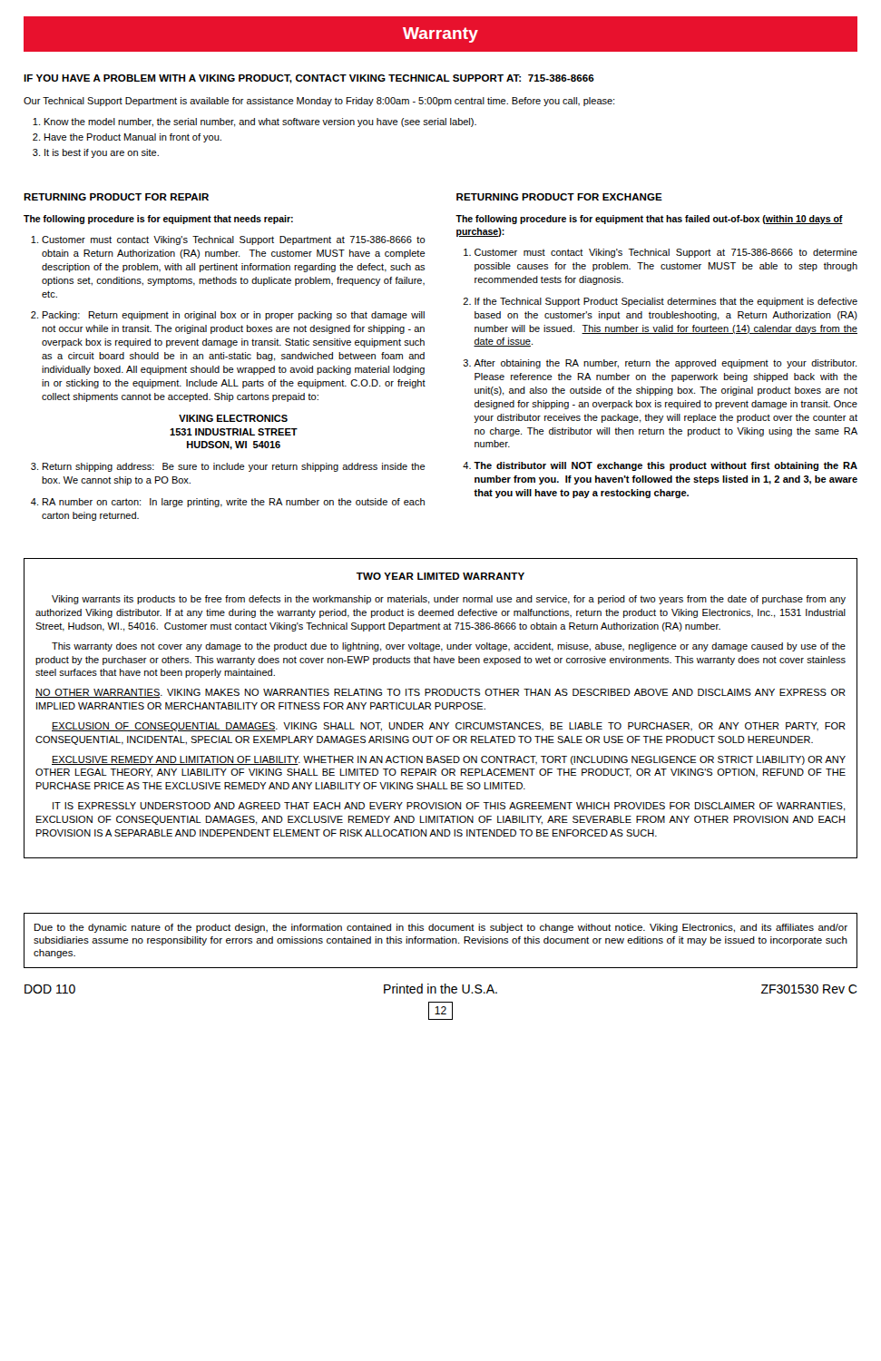Warranty
IF YOU HAVE A PROBLEM WITH A VIKING PRODUCT, CONTACT VIKING TECHNICAL SUPPORT AT: 715-386-8666
Our Technical Support Department is available for assistance Monday to Friday 8:00am - 5:00pm central time. Before you call, please:
Know the model number, the serial number, and what software version you have (see serial label).
Have the Product Manual in front of you.
It is best if you are on site.
RETURNING PRODUCT FOR REPAIR
The following procedure is for equipment that needs repair:
Customer must contact Viking's Technical Support Department at 715-386-8666 to obtain a Return Authorization (RA) number. The customer MUST have a complete description of the problem, with all pertinent information regarding the defect, such as options set, conditions, symptoms, methods to duplicate problem, frequency of failure, etc.
Packing: Return equipment in original box or in proper packing so that damage will not occur while in transit. The original product boxes are not designed for shipping - an overpack box is required to prevent damage in transit. Static sensitive equipment such as a circuit board should be in an anti-static bag, sandwiched between foam and individually boxed. All equipment should be wrapped to avoid packing material lodging in or sticking to the equipment. Include ALL parts of the equipment. C.O.D. or freight collect shipments cannot be accepted. Ship cartons prepaid to:
VIKING ELECTRONICS
1531 INDUSTRIAL STREET
HUDSON, WI 54016
Return shipping address: Be sure to include your return shipping address inside the box. We cannot ship to a PO Box.
RA number on carton: In large printing, write the RA number on the outside of each carton being returned.
RETURNING PRODUCT FOR EXCHANGE
The following procedure is for equipment that has failed out-of-box (within 10 days of purchase):
Customer must contact Viking's Technical Support at 715-386-8666 to determine possible causes for the problem. The customer MUST be able to step through recommended tests for diagnosis.
If the Technical Support Product Specialist determines that the equipment is defective based on the customer's input and troubleshooting, a Return Authorization (RA) number will be issued. This number is valid for fourteen (14) calendar days from the date of issue.
After obtaining the RA number, return the approved equipment to your distributor. Please reference the RA number on the paperwork being shipped back with the unit(s), and also the outside of the shipping box. The original product boxes are not designed for shipping - an overpack box is required to prevent damage in transit. Once your distributor receives the package, they will replace the product over the counter at no charge. The distributor will then return the product to Viking using the same RA number.
The distributor will NOT exchange this product without first obtaining the RA number from you. If you haven't followed the steps listed in 1, 2 and 3, be aware that you will have to pay a restocking charge.
TWO YEAR LIMITED WARRANTY
Viking warrants its products to be free from defects in the workmanship or materials, under normal use and service, for a period of two years from the date of purchase from any authorized Viking distributor. If at any time during the warranty period, the product is deemed defective or malfunctions, return the product to Viking Electronics, Inc., 1531 Industrial Street, Hudson, WI., 54016. Customer must contact Viking's Technical Support Department at 715-386-8666 to obtain a Return Authorization (RA) number.
This warranty does not cover any damage to the product due to lightning, over voltage, under voltage, accident, misuse, abuse, negligence or any damage caused by use of the product by the purchaser or others. This warranty does not cover non-EWP products that have been exposed to wet or corrosive environments. This warranty does not cover stainless steel surfaces that have not been properly maintained.
NO OTHER WARRANTIES. VIKING MAKES NO WARRANTIES RELATING TO ITS PRODUCTS OTHER THAN AS DESCRIBED ABOVE AND DISCLAIMS ANY EXPRESS OR IMPLIED WARRANTIES OR MERCHANTABILITY OR FITNESS FOR ANY PARTICULAR PURPOSE.
EXCLUSION OF CONSEQUENTIAL DAMAGES. VIKING SHALL NOT, UNDER ANY CIRCUMSTANCES, BE LIABLE TO PURCHASER, OR ANY OTHER PARTY, FOR CONSEQUENTIAL, INCIDENTAL, SPECIAL OR EXEMPLARY DAMAGES ARISING OUT OF OR RELATED TO THE SALE OR USE OF THE PRODUCT SOLD HEREUNDER.
EXCLUSIVE REMEDY AND LIMITATION OF LIABILITY. WHETHER IN AN ACTION BASED ON CONTRACT, TORT (INCLUDING NEGLIGENCE OR STRICT LIABILITY) OR ANY OTHER LEGAL THEORY, ANY LIABILITY OF VIKING SHALL BE LIMITED TO REPAIR OR REPLACEMENT OF THE PRODUCT, OR AT VIKING'S OPTION, REFUND OF THE PURCHASE PRICE AS THE EXCLUSIVE REMEDY AND ANY LIABILITY OF VIKING SHALL BE SO LIMITED.
IT IS EXPRESSLY UNDERSTOOD AND AGREED THAT EACH AND EVERY PROVISION OF THIS AGREEMENT WHICH PROVIDES FOR DISCLAIMER OF WARRANTIES, EXCLUSION OF CONSEQUENTIAL DAMAGES, AND EXCLUSIVE REMEDY AND LIMITATION OF LIABILITY, ARE SEVERABLE FROM ANY OTHER PROVISION AND EACH PROVISION IS A SEPARABLE AND INDEPENDENT ELEMENT OF RISK ALLOCATION AND IS INTENDED TO BE ENFORCED AS SUCH.
Due to the dynamic nature of the product design, the information contained in this document is subject to change without notice. Viking Electronics, and its affiliates and/or subsidiaries assume no responsibility for errors and omissions contained in this information. Revisions of this document or new editions of it may be issued to incorporate such changes.
DOD 110
Printed in the U.S.A.
ZF301530 Rev C
12